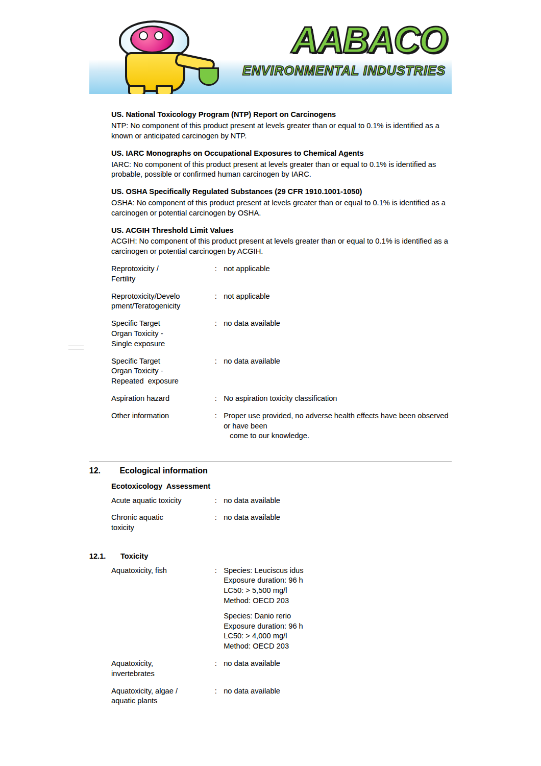AABACO
ENVIRONMENTAL INDUSTRIES
US. National Toxicology Program (NTP) Report on Carcinogens
NTP: No component of this product present at levels greater than or equal to 0.1% is identified as a known or anticipated carcinogen by NTP.
US. IARC Monographs on Occupational Exposures to Chemical Agents
IARC: No component of this product present at levels greater than or equal to 0.1% is identified as probable, possible or confirmed human carcinogen by IARC.
US. OSHA Specifically Regulated Substances (29 CFR 1910.1001-1050)
OSHA: No component of this product present at levels greater than or equal to 0.1% is identified as a carcinogen or potential carcinogen by OSHA.
US. ACGIH Threshold Limit Values
ACGIH: No component of this product present at levels greater than or equal to 0.1% is identified as a carcinogen or potential carcinogen by ACGIH.
| Reprotoxicity / Fertility | : | not applicable |
| Reprotoxicity/Develo pment/Teratogenicity | : | not applicable |
| Specific Target Organ Toxicity - Single exposure | : | no data available |
| Specific Target Organ Toxicity - Repeated exposure | : | no data available |
| Aspiration hazard | : | No aspiration toxicity classification |
| Other information | : | Proper use provided, no adverse health effects have been observed or have been come to our knowledge. |
12.
Ecological information
Ecotoxicology Assessment
| Acute aquatic toxicity | : | no data available |
| Chronic aquatic toxicity | : | no data available |
12.1.
Toxicity
| Aquatoxicity, fish | : | Species: Leuciscus idus Exposure duration: 96 h LC50: > 5,500 mg/l Method: OECD 203 Species: Danio rerio Exposure duration: 96 h LC50: > 4,000 mg/l Method: OECD 203 |
| Aquatoxicity, invertebrates | : | no data available |
| Aquatoxicity, algae / aquatic plants | : | no data available |